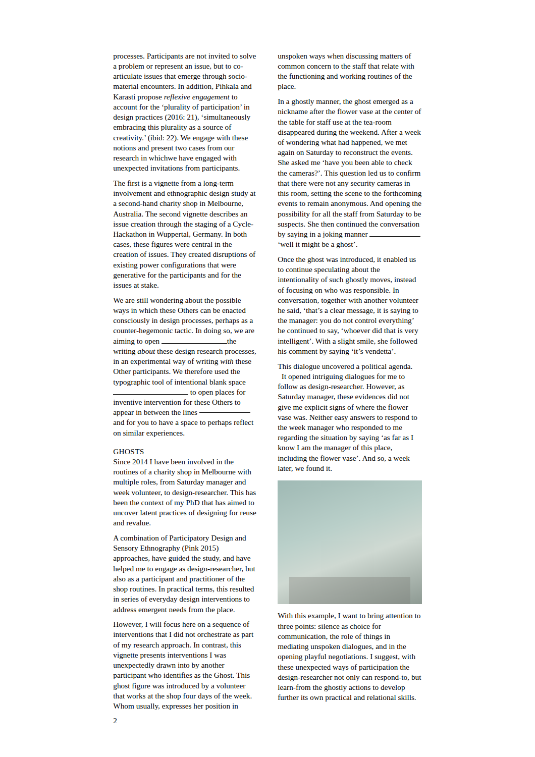processes. Participants are not invited to solve a problem or represent an issue, but to co-articulate issues that emerge through socio-material encounters. In addition, Pihkala and Karasti propose reflexive engagement to account for the ‘plurality of participation’ in design practices (2016: 21), ‘simultaneously embracing this plurality as a source of creativity.’ (ibid: 22). We engage with these notions and present two cases from our research in whichwe have engaged with unexpected invitations from participants.
The first is a vignette from a long-term involvement and ethnographic design study at a second-hand charity shop in Melbourne, Australia. The second vignette describes an issue creation through the staging of a Cycle-Hackathon in Wuppertal, Germany. In both cases, these figures were central in the creation of issues. They created disruptions of existing power configurations that were generative for the participants and for the issues at stake.
We are still wondering about the possible ways in which these Others can be enacted consciously in design processes, perhaps as a counter-hegemonic tactic. In doing so, we are aiming to open the writing about these design research processes, in an experimental way of writing with these Other participants. We therefore used the typographic tool of intentional blank space to open places for inventive intervention for these Others to appear in between the lines and for you to have a space to perhaps reflect on similar experiences.
GHOSTS
Since 2014 I have been involved in the routines of a charity shop in Melbourne with multiple roles, from Saturday manager and week volunteer, to design-researcher. This has been the context of my PhD that has aimed to uncover latent practices of designing for reuse and revalue.
A combination of Participatory Design and Sensory Ethnography (Pink 2015) approaches, have guided the study, and have helped me to engage as design-researcher, but also as a participant and practitioner of the shop routines. In practical terms, this resulted in series of everyday design interventions to address emergent needs from the place.
However, I will focus here on a sequence of interventions that I did not orchestrate as part of my research approach. In contrast, this vignette presents interventions I was unexpectedly drawn into by another participant who identifies as the Ghost. This ghost figure was introduced by a volunteer that works at the shop four days of the week. Whom usually, expresses her position in unspoken ways when discussing matters of common concern to the staff that relate with the functioning and working routines of the place.
In a ghostly manner, the ghost emerged as a nickname after the flower vase at the center of the table for staff use at the tea-room disappeared during the weekend. After a week of wondering what had happened, we met again on Saturday to reconstruct the events. She asked me ‘have you been able to check the cameras?’. This question led us to confirm that there were not any security cameras in this room, setting the scene to the forthcoming events to remain anonymous. And opening the possibility for all the staff from Saturday to be suspects. She then continued the conversation by saying in a joking manner ‘well it might be a ghost’.
Once the ghost was introduced, it enabled us to continue speculating about the intentionality of such ghostly moves, instead of focusing on who was responsible. In conversation, together with another volunteer he said, ‘that’s a clear message, it is saying to the manager: you do not control everything’ he continued to say, ‘whoever did that is very intelligent’. With a slight smile, she followed his comment by saying ‘it’s vendetta’.
This dialogue uncovered a political agenda. It opened intriguing dialogues for me to follow as design-researcher. However, as Saturday manager, these evidences did not give me explicit signs of where the flower vase was. Neither easy answers to respond to the week manager who responded to me regarding the situation by saying ‘as far as I know I am the manager of this place, including the flower vase’. And so, a week later, we found it.
With this example, I want to bring attention to three points: silence as choice for communication, the role of things in mediating unspoken dialogues, and in the opening playful negotiations. I suggest, with these unexpected ways of participation the design-researcher not only can respond-to, but learn-from the ghostly actions to develop further its own practical and relational skills.
2